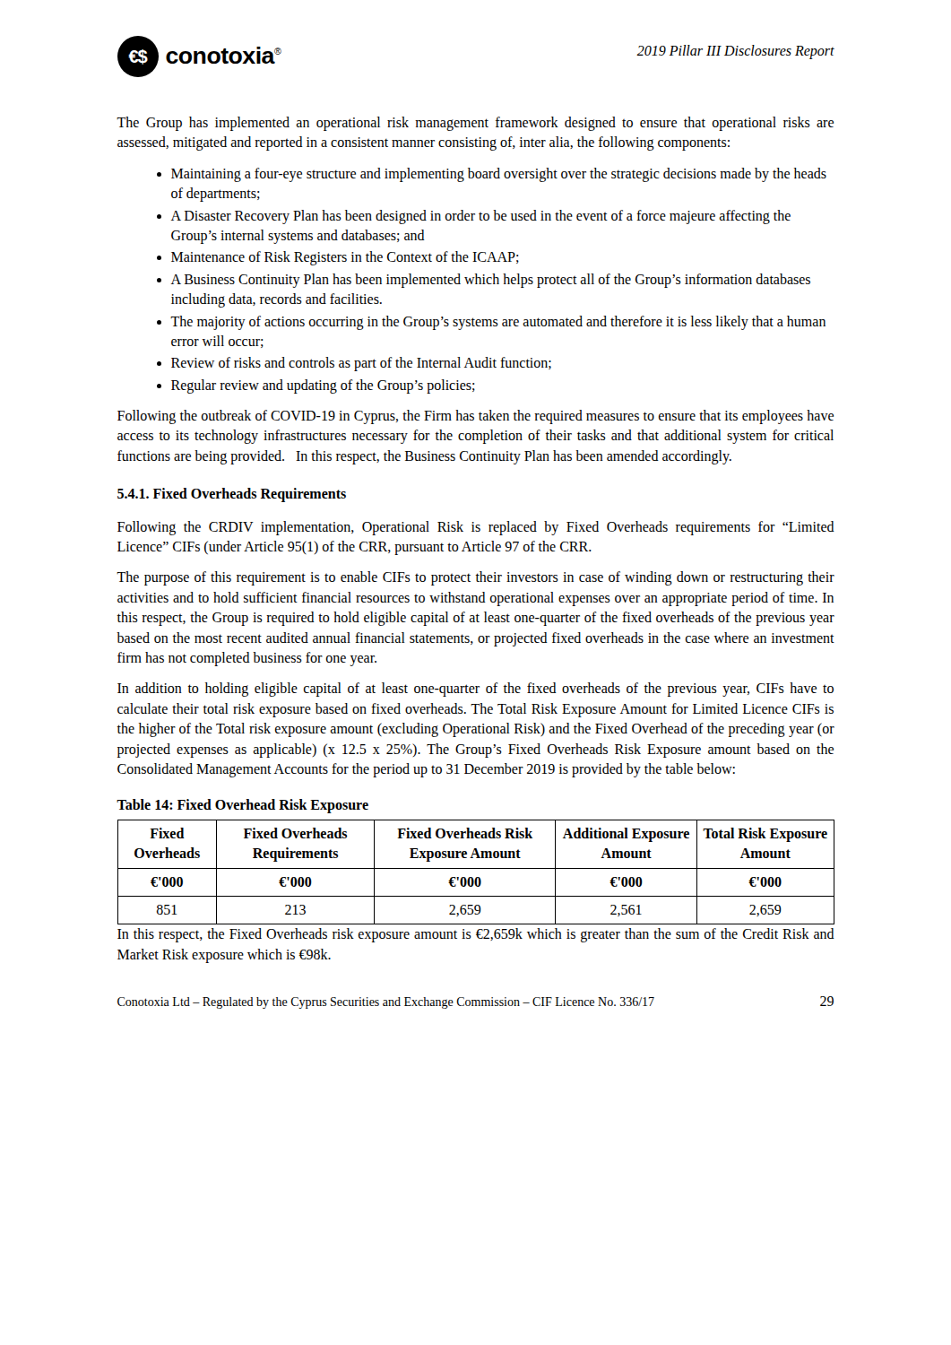€$ conotoxia®
2019 Pillar III Disclosures Report
The Group has implemented an operational risk management framework designed to ensure that operational risks are assessed, mitigated and reported in a consistent manner consisting of, inter alia, the following components:
Maintaining a four-eye structure and implementing board oversight over the strategic decisions made by the heads of departments;
A Disaster Recovery Plan has been designed in order to be used in the event of a force majeure affecting the Group’s internal systems and databases; and
Maintenance of Risk Registers in the Context of the ICAAP;
A Business Continuity Plan has been implemented which helps protect all of the Group’s information databases including data, records and facilities.
The majority of actions occurring in the Group’s systems are automated and therefore it is less likely that a human error will occur;
Review of risks and controls as part of the Internal Audit function;
Regular review and updating of the Group’s policies;
Following the outbreak of COVID-19 in Cyprus, the Firm has taken the required measures to ensure that its employees have access to its technology infrastructures necessary for the completion of their tasks and that additional system for critical functions are being provided. In this respect, the Business Continuity Plan has been amended accordingly.
5.4.1. Fixed Overheads Requirements
Following the CRDIV implementation, Operational Risk is replaced by Fixed Overheads requirements for “Limited Licence” CIFs (under Article 95(1) of the CRR, pursuant to Article 97 of the CRR.
The purpose of this requirement is to enable CIFs to protect their investors in case of winding down or restructuring their activities and to hold sufficient financial resources to withstand operational expenses over an appropriate period of time. In this respect, the Group is required to hold eligible capital of at least one-quarter of the fixed overheads of the previous year based on the most recent audited annual financial statements, or projected fixed overheads in the case where an investment firm has not completed business for one year.
In addition to holding eligible capital of at least one-quarter of the fixed overheads of the previous year, CIFs have to calculate their total risk exposure based on fixed overheads. The Total Risk Exposure Amount for Limited Licence CIFs is the higher of the Total risk exposure amount (excluding Operational Risk) and the Fixed Overhead of the preceding year (or projected expenses as applicable) (x 12.5 x 25%). The Group’s Fixed Overheads Risk Exposure amount based on the Consolidated Management Accounts for the period up to 31 December 2019 is provided by the table below:
Table 14: Fixed Overhead Risk Exposure
| Fixed Overheads | Fixed Overheads Requirements | Fixed Overheads Risk Exposure Amount | Additional Exposure Amount | Total Risk Exposure Amount |
| --- | --- | --- | --- | --- |
| €'000 | €'000 | €'000 | €'000 | €'000 |
| 851 | 213 | 2,659 | 2,561 | 2,659 |
In this respect, the Fixed Overheads risk exposure amount is €2,659k which is greater than the sum of the Credit Risk and Market Risk exposure which is €98k.
Conotoxia Ltd – Regulated by the Cyprus Securities and Exchange Commission – CIF Licence No. 336/17
29